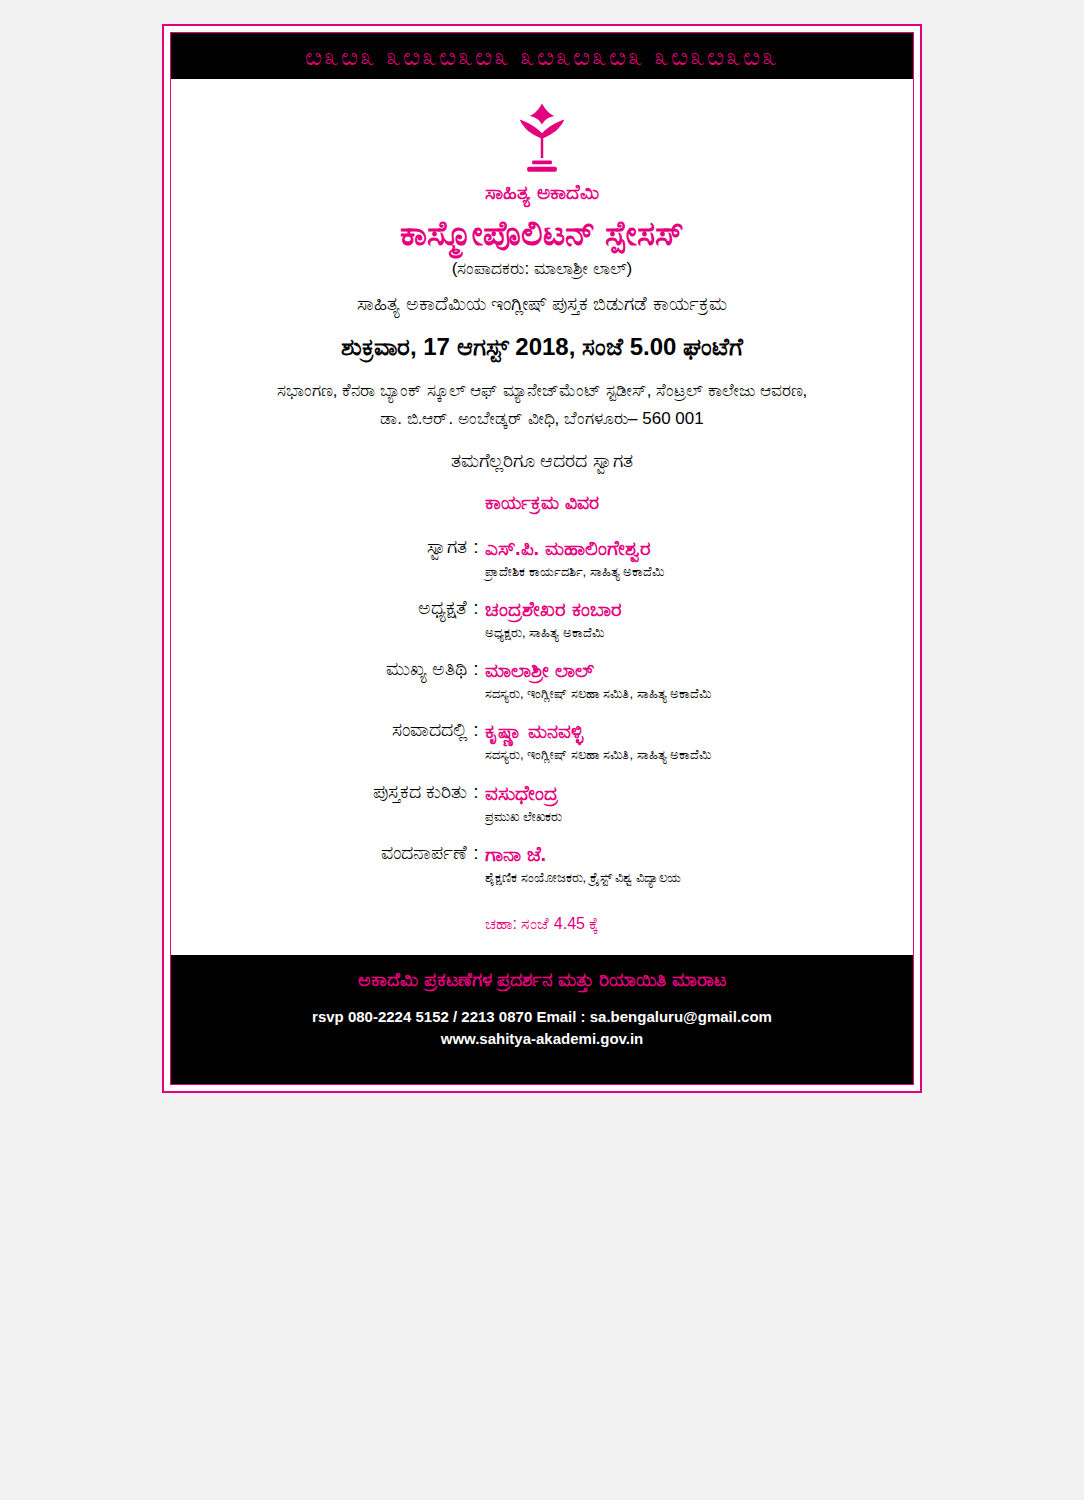ೞ೩ೞ೩ ೩ೞ೩ೞ೩ೞ೩ ೩ೞ೩ೞ೩ೞ೩ ೩ೞ೩ೞ೩ೞ೩
ಸಾಹಿತ್ಯ ಅಕಾದೆಮಿ
ಕಾಸ್ಮೋಪೊಲಿಟನ್ ಸ್ಪೇಸಸ್
(ಸಂಪಾದಕರು: ಮಾಲಾಶ್ರೀ ಲಾಲ್)
ಸಾಹಿತ್ಯ ಅಕಾದೆಮಿಯ ಇಂಗ್ಲೀಷ್ ಪುಸ್ತಕ ಬಿಡುಗಡೆ ಕಾರ್ಯಕ್ರಮ
ಶುಕ್ರವಾರ, 17 ಆಗಸ್ಟ್ 2018, ಸಂಜೆ 5.00 ಘಂಟೆಗೆ
ಸಭಾಂಗಣ, ಕೆನರಾ ಬ್ಯಾಂಕ್ ಸ್ಕೂಲ್ ಆಫ್ ಮ್ಯಾನೇಜ್‌ಮೆಂಟ್ ಸ್ಟಡೀಸ್, ಸೆಂಟ್ರಲ್ ಕಾಲೇಜು ಆವರಣ,
ಡಾ. ಬಿ.ಆರ್. ಅಂಬೇಡ್ಕರ್ ವೀಧಿ, ಬೆಂಗಳೂರು– 560 001
ತಮಗೆಲ್ಲರಿಗೂ ಆದರದ ಸ್ವಾಗತ
ಕಾರ್ಯಕ್ರಮ ವಿವರ
| ಸ್ವಾಗತ | : | ಎಸ್.ಪಿ. ಮಹಾಲಿಂಗೇಶ್ವರ ಪ್ರಾದೇಶಿಕ ಕಾರ್ಯದರ್ಶಿ, ಸಾಹಿತ್ಯ ಅಕಾದೆಮಿ |
| ಅಧ್ಯಕ್ಷತೆ | : | ಚಂದ್ರಶೇಖರ ಕಂಬಾರ ಅಧ್ಯಕ್ಷರು, ಸಾಹಿತ್ಯ ಅಕಾದೆಮಿ |
| ಮುಖ್ಯ ಅತಿಥಿ | : | ಮಾಲಾಶ್ರೀ ಲಾಲ್ ಸದಸ್ಯರು, ಇಂಗ್ಲೀಷ್ ಸಲಹಾ ಸಮಿತಿ, ಸಾಹಿತ್ಯ ಅಕಾದೆಮಿ |
| ಸಂವಾದದಲ್ಲಿ | : | ಕೃಷ್ಣಾ ಮನವಳ್ಳಿ ಸದಸ್ಯರು, ಇಂಗ್ಲೀಷ್ ಸಲಹಾ ಸಮಿತಿ, ಸಾಹಿತ್ಯ ಅಕಾದೆಮಿ |
| ಪುಸ್ತಕದ ಕುರಿತು | : | ವಸುಧೇಂದ್ರ ಪ್ರಮುಖ ಲೇಖಕರು |
| ವಂದನಾರ್ಪಣೆ | : | ಗಾನಾ ಜೆ. ಶೈಕ್ಷಣಿಕ ಸಂಯೋಜಕರು, ಕ್ರೈಸ್ಟ್ ವಿಶ್ವ ವಿದ್ಯಾಲಯ |
ಚಹಾ: ಸಂಜೆ 4.45 ಕ್ಕೆ
ಅಕಾದೆಮಿ ಪ್ರಕಟಣೆಗಳ ಪ್ರದರ್ಶನ ಮತ್ತು ರಿಯಾಯಿತಿ ಮಾರಾಟ
rsvp 080-2224 5152 / 2213 0870 Email : sa.bengaluru@gmail.com
www.sahitya-akademi.gov.in